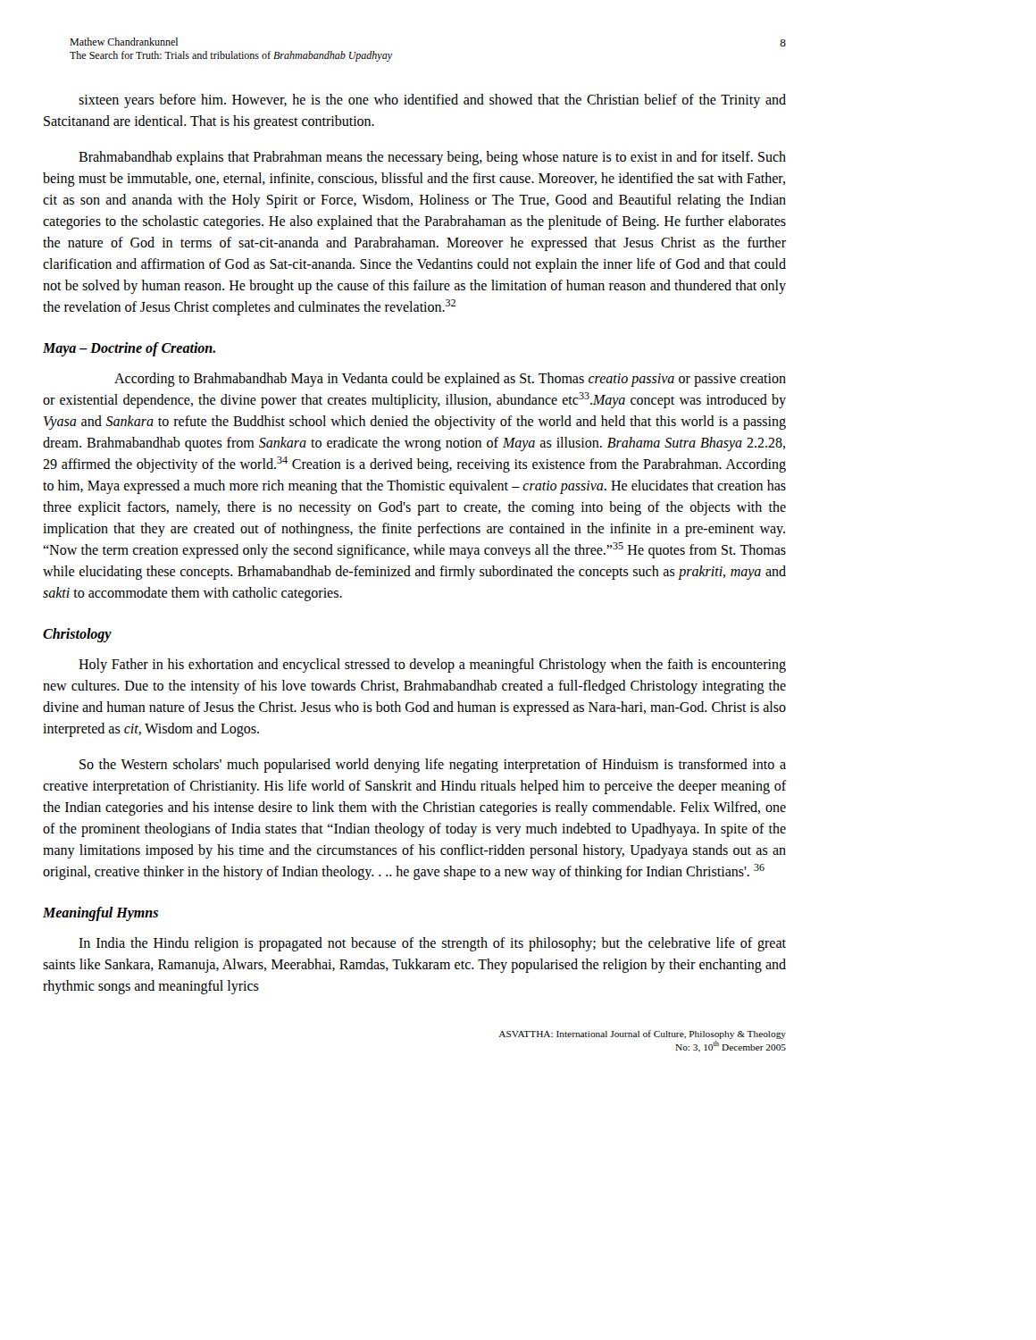8
Mathew Chandrankunnel
The Search for Truth: Trials and tribulations of Brahmabandhab Upadhyay
sixteen years before him. However, he is the one who identified and showed that the Christian belief of the Trinity and Satcitanand are identical. That is his greatest contribution.
Brahmabandhab explains that Prabrahman means the necessary being, being whose nature is to exist in and for itself. Such being must be immutable, one, eternal, infinite, conscious, blissful and the first cause. Moreover, he identified the sat with Father, cit as son and ananda with the Holy Spirit or Force, Wisdom, Holiness or The True, Good and Beautiful relating the Indian categories to the scholastic categories. He also explained that the Parabrahaman as the plenitude of Being. He further elaborates the nature of God in terms of sat-cit-ananda and Parabrahaman. Moreover he expressed that Jesus Christ as the further clarification and affirmation of God as Sat-cit-ananda. Since the Vedantins could not explain the inner life of God and that could not be solved by human reason. He brought up the cause of this failure as the limitation of human reason and thundered that only the revelation of Jesus Christ completes and culminates the revelation.32
Maya – Doctrine of Creation.
According to Brahmabandhab Maya in Vedanta could be explained as St. Thomas creatio passiva or passive creation or existential dependence, the divine power that creates multiplicity, illusion, abundance etc33.Maya concept was introduced by Vyasa and Sankara to refute the Buddhist school which denied the objectivity of the world and held that this world is a passing dream. Brahmabandhab quotes from Sankara to eradicate the wrong notion of Maya as illusion. Brahama Sutra Bhasya 2.2.28, 29 affirmed the objectivity of the world.34 Creation is a derived being, receiving its existence from the Parabrahman. According to him, Maya expressed a much more rich meaning that the Thomistic equivalent – cratio passiva. He elucidates that creation has three explicit factors, namely, there is no necessity on God's part to create, the coming into being of the objects with the implication that they are created out of nothingness, the finite perfections are contained in the infinite in a pre-eminent way. “Now the term creation expressed only the second significance, while maya conveys all the three.”35 He quotes from St. Thomas while elucidating these concepts. Brhamabandhab de-feminized and firmly subordinated the concepts such as prakriti, maya and sakti to accommodate them with catholic categories.
Christology
Holy Father in his exhortation and encyclical stressed to develop a meaningful Christology when the faith is encountering new cultures. Due to the intensity of his love towards Christ, Brahmabandhab created a full-fledged Christology integrating the divine and human nature of Jesus the Christ. Jesus who is both God and human is expressed as Nara-hari, man-God. Christ is also interpreted as cit, Wisdom and Logos.
So the Western scholars' much popularised world denying life negating interpretation of Hinduism is transformed into a creative interpretation of Christianity. His life world of Sanskrit and Hindu rituals helped him to perceive the deeper meaning of the Indian categories and his intense desire to link them with the Christian categories is really commendable. Felix Wilfred, one of the prominent theologians of India states that “Indian theology of today is very much indebted to Upadhyaya. In spite of the many limitations imposed by his time and the circumstances of his conflict-ridden personal history, Upadyaya stands out as an original, creative thinker in the history of Indian theology. . .. he gave shape to a new way of thinking for Indian Christians'. 36
Meaningful Hymns
In India the Hindu religion is propagated not because of the strength of its philosophy; but the celebrative life of great saints like Sankara, Ramanuja, Alwars, Meerabhai, Ramdas, Tukkaram etc. They popularised the religion by their enchanting and rhythmic songs and meaningful lyrics
ASVATTHA: International Journal of Culture, Philosophy & Theology
No: 3, 10th December 2005